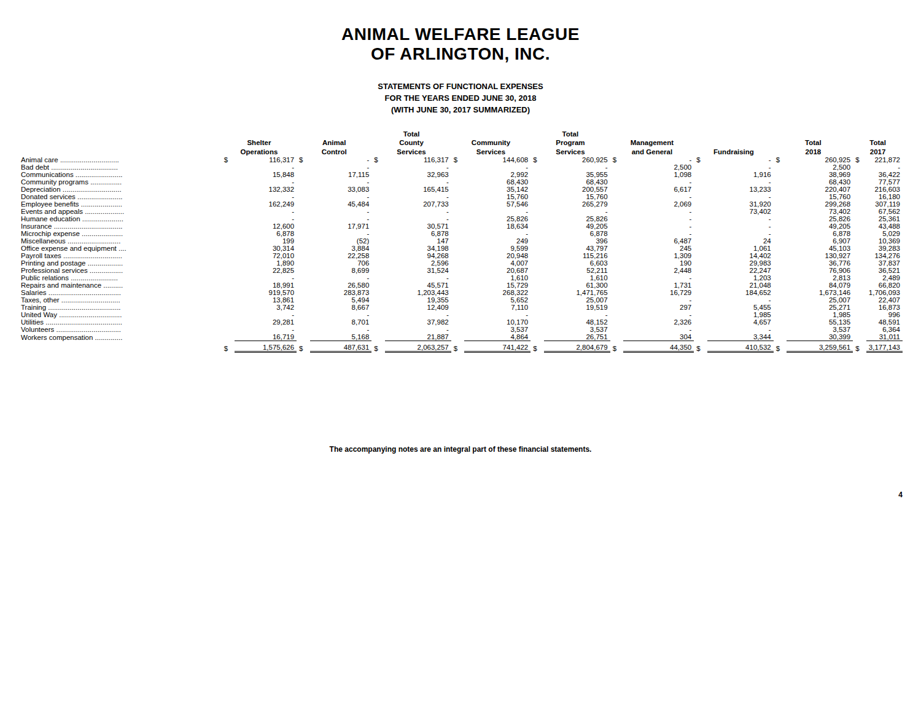ANIMAL WELFARE LEAGUE
OF ARLINGTON, INC.
STATEMENTS OF FUNCTIONAL EXPENSES
FOR THE YEARS ENDED JUNE 30, 2018
(WITH JUNE 30, 2017 SUMMARIZED)
| | | | Total | | Total | | | | |
| --- | --- | --- | --- | --- | --- | --- | --- | --- | --- |
| | Shelter | Animal | County | Community | Program | Management | | Total | Total |
| | Operations | Control | Services | Services | Services | and General | Fundraising | 2018 | 2017 |
| Animal care .............................. | $ | 116,317 | $ | - | $ | 116,317 | $ | 144,608 | $ | 260,925 | $ | - | $ | - | $ | 260,925 | $ | 221,872 |
| Bad debt .................................. | | - | | - | | - | | - | | - | | 2,500 | | - | | 2,500 | | - |
| Communications ........................ | | 15,848 | | 17,115 | | 32,963 | | 2,992 | | 35,955 | | 1,098 | | 1,916 | | 38,969 | | 36,422 |
| Community programs ................ | | - | | - | | - | | 68,430 | | 68,430 | | - | | - | | 68,430 | | 77,577 |
| Depreciation .............................. | | 132,332 | | 33,083 | | 165,415 | | 35,142 | | 200,557 | | 6,617 | | 13,233 | | 220,407 | | 216,603 |
| Donated services ....................... | | - | | - | | - | | 15,760 | | 15,760 | | - | | - | | 15,760 | | 16,180 |
| Employee benefits ..................... | | 162,249 | | 45,484 | | 207,733 | | 57,546 | | 265,279 | | 2,069 | | 31,920 | | 299,268 | | 307,119 |
| Events and appeals .................... | | - | | - | | - | | - | | - | | - | | 73,402 | | 73,402 | | 67,562 |
| Humane education ..................... | | - | | - | | - | | 25,826 | | 25,826 | | - | | - | | 25,826 | | 25,361 |
| Insurance ................................... | | 12,600 | | 17,971 | | 30,571 | | 18,634 | | 49,205 | | - | | - | | 49,205 | | 43,488 |
| Microchip expense ..................... | | 6,878 | | - | | 6,878 | | - | | 6,878 | | - | | - | | 6,878 | | 5,029 |
| Miscellaneous ........................... | | 199 | | (52) | | 147 | | 249 | | 396 | | 6,487 | | 24 | | 6,907 | | 10,369 |
| Office expense and equipment .... | | 30,314 | | 3,884 | | 34,198 | | 9,599 | | 43,797 | | 245 | | 1,061 | | 45,103 | | 39,283 |
| Payroll taxes .............................. | | 72,010 | | 22,258 | | 94,268 | | 20,948 | | 115,216 | | 1,309 | | 14,402 | | 130,927 | | 134,276 |
| Printing and postage .................. | | 1,890 | | 706 | | 2,596 | | 4,007 | | 6,603 | | 190 | | 29,983 | | 36,776 | | 37,837 |
| Professional services ................. | | 22,825 | | 8,699 | | 31,524 | | 20,687 | | 52,211 | | 2,448 | | 22,247 | | 76,906 | | 36,521 |
| Public relations ........................ | | - | | - | | - | | 1,610 | | 1,610 | | - | | 1,203 | | 2,813 | | 2,489 |
| Repairs and maintenance .......... | | 18,991 | | 26,580 | | 45,571 | | 15,729 | | 61,300 | | 1,731 | | 21,048 | | 84,079 | | 66,820 |
| Salaries ..................................... | | 919,570 | | 283,873 | | 1,203,443 | | 268,322 | | 1,471,765 | | 16,729 | | 184,652 | | 1,673,146 | | 1,706,093 |
| Taxes, other .............................. | | 13,861 | | 5,494 | | 19,355 | | 5,652 | | 25,007 | | - | | - | | 25,007 | | 22,407 |
| Training ..................................... | | 3,742 | | 8,667 | | 12,409 | | 7,110 | | 19,519 | | 297 | | 5,455 | | 25,271 | | 16,873 |
| United Way ................................ | | - | | - | | - | | - | | - | | - | | 1,985 | | 1,985 | | 996 |
| Utilities ....................................... | | 29,281 | | 8,701 | | 37,982 | | 10,170 | | 48,152 | | 2,326 | | 4,657 | | 55,135 | | 48,591 |
| Volunteers ................................. | | - | | - | | - | | 3,537 | | 3,537 | | - | | - | | 3,537 | | 6,364 |
| Workers compensation .............. | | 16,719 | | 5,168 | | 21,887 | | 4,864 | | 26,751 | | 304 | | 3,344 | | 30,399 | | 31,011 |
| | $ | 1,575,626 | $ | 487,631 | $ | 2,063,257 | $ | 741,422 | $ | 2,804,679 | $ | 44,350 | $ | 410,532 | $ | 3,259,561 | $ | 3,177,143 |
The accompanying notes are an integral part of these financial statements.
4